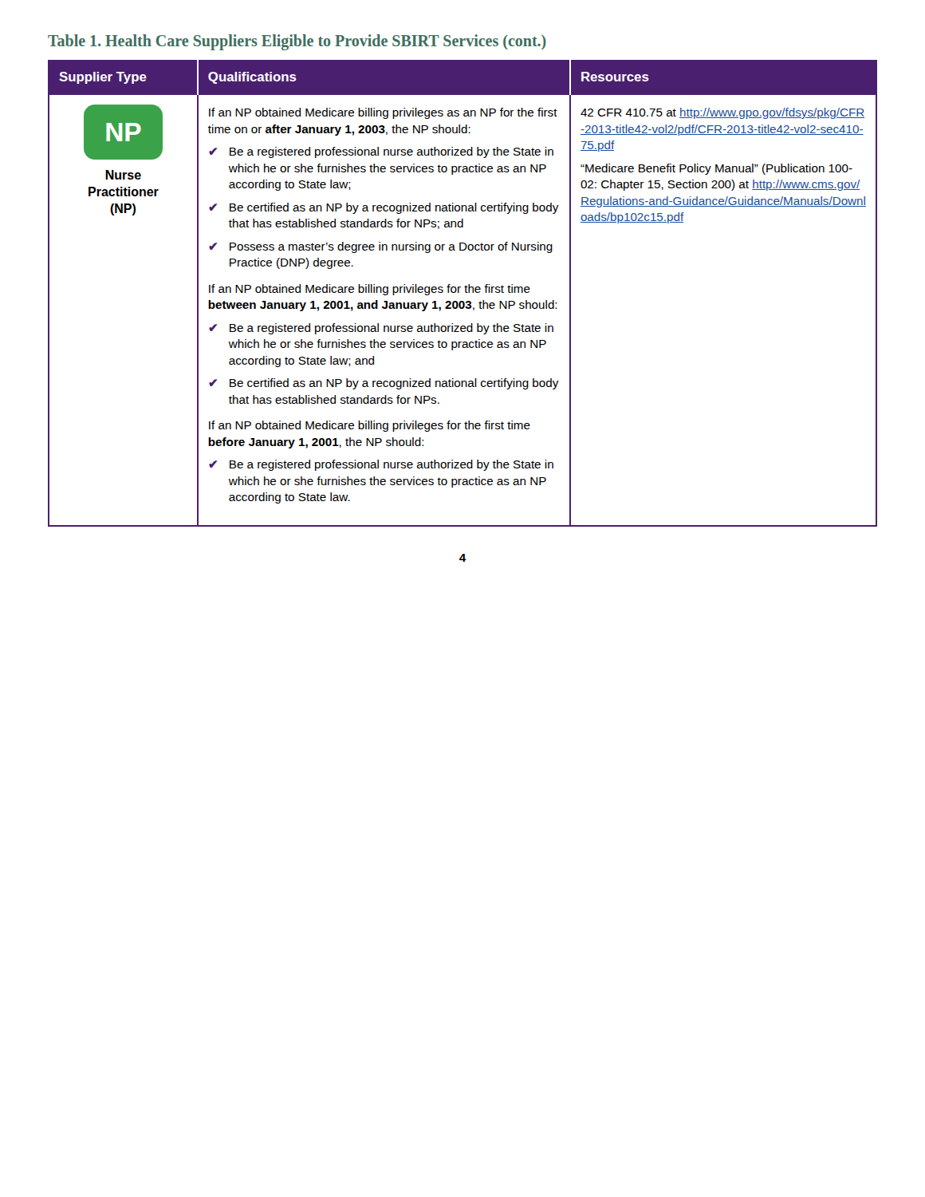Table 1. Health Care Suppliers Eligible to Provide SBIRT Services (cont.)
| Supplier Type | Qualifications | Resources |
| --- | --- | --- |
| NP Nurse Practitioner (NP) | If an NP obtained Medicare billing privileges as an NP for the first time on or after January 1, 2003 , the NP should: Be a registered professional nurse authorized by the State in which he or she furnishes the services to practice as an NP according to State law; Be certified as an NP by a recognized national certifying body that has established standards for NPs; and Possess a master’s degree in nursing or a Doctor of Nursing Practice (DNP) degree. If an NP obtained Medicare billing privileges for the first time between January 1, 2001, and January 1, 2003 , the NP should: Be a registered professional nurse authorized by the State in which he or she furnishes the services to practice as an NP according to State law; and Be certified as an NP by a recognized national certifying body that has established standards for NPs. If an NP obtained Medicare billing privileges for the first time before January 1, 2001 , the NP should: Be a registered professional nurse authorized by the State in which he or she furnishes the services to practice as an NP according to State law. | 42 CFR 410.75 at http://www.gpo.gov/fdsys/pkg/CFR-2013-title42-vol2/pdf/CFR-2013-title42-vol2-sec410-75.pdf “Medicare Benefit Policy Manual” (Publication 100-02: Chapter 15, Section 200) at http://www.cms.gov/Regulations-and-Guidance/Guidance/Manuals/Downloads/bp102c15.pdf |
4